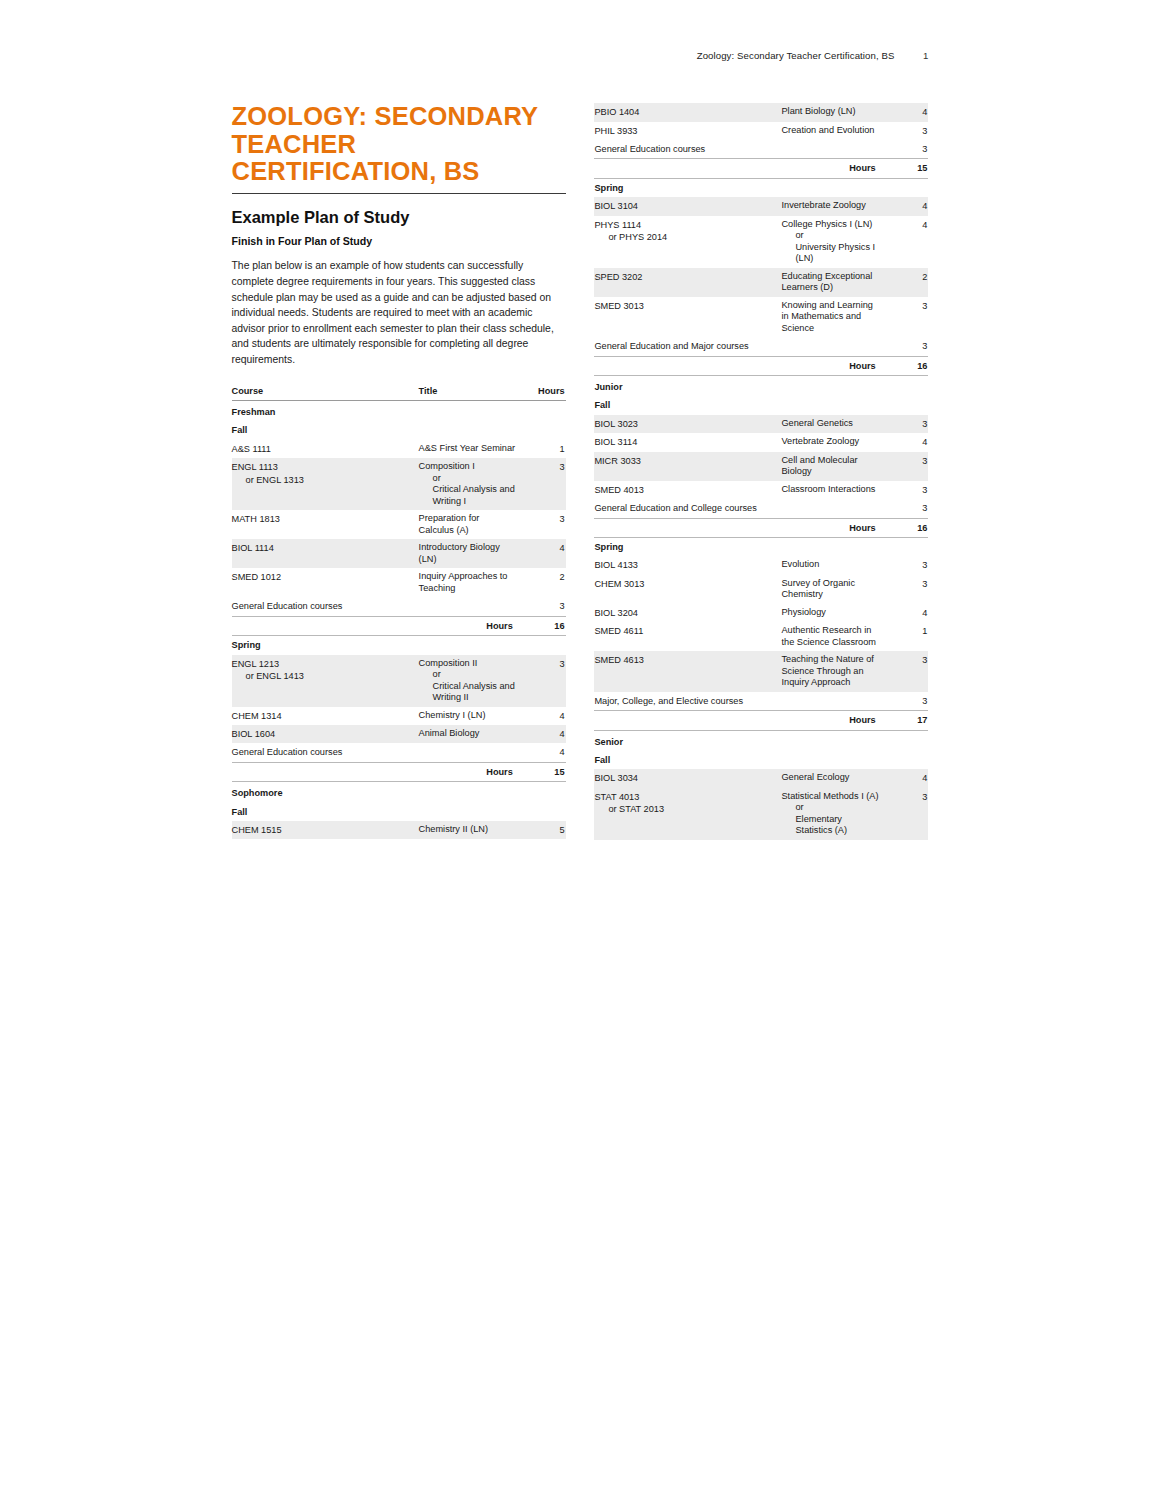Zoology: Secondary Teacher Certification, BS1
Zoology: Secondary
Teacher Certification, BS
Example Plan of Study
Finish in Four Plan of Study
The plan below is an example of how students can successfully complete degree requirements in four years. This suggested class schedule plan may be used as a guide and can be adjusted based on individual needs. Students are required to meet with an academic advisor prior to enrollment each semester to plan their class schedule, and students are ultimately responsible for completing all degree requirements.
| Course | Title | Hours |
| --- | --- | --- |
| Freshman |
| Fall |
| A&S 1111 | A&S First Year Seminar | 1 |
| ENGL 1113 or ENGL 1313 | Composition I or Critical Analysis and Writing I | 3 |
| MATH 1813 | Preparation for Calculus (A) | 3 |
| BIOL 1114 | Introductory Biology (LN) | 4 |
| SMED 1012 | Inquiry Approaches to Teaching | 2 |
| General Education courses | 3 |
| | Hours | 16 |
| Spring |
| ENGL 1213 or ENGL 1413 | Composition II or Critical Analysis and Writing II | 3 |
| CHEM 1314 | Chemistry I (LN) | 4 |
| BIOL 1604 | Animal Biology | 4 |
| General Education courses | 4 |
| | Hours | 15 |
| Sophomore |
| Fall |
| CHEM 1515 | Chemistry II (LN) | 5 |
| PBIO 1404 | Plant Biology (LN) | 4 |
| PHIL 3933 | Creation and Evolution | 3 |
| General Education courses | 3 |
| | Hours | 15 |
| Spring |
| BIOL 3104 | Invertebrate Zoology | 4 |
| PHYS 1114 or PHYS 2014 | College Physics I (LN) or University Physics I (LN) | 4 |
| SPED 3202 | Educating Exceptional Learners (D) | 2 |
| SMED 3013 | Knowing and Learning in Mathematics and Science | 3 |
| General Education and Major courses | 3 |
| | Hours | 16 |
| Junior |
| Fall |
| BIOL 3023 | General Genetics | 3 |
| BIOL 3114 | Vertebrate Zoology | 4 |
| MICR 3033 | Cell and Molecular Biology | 3 |
| SMED 4013 | Classroom Interactions | 3 |
| General Education and College courses | 3 |
| | Hours | 16 |
| Spring |
| BIOL 4133 | Evolution | 3 |
| CHEM 3013 | Survey of Organic Chemistry | 3 |
| BIOL 3204 | Physiology | 4 |
| SMED 4611 | Authentic Research in the Science Classroom | 1 |
| SMED 4613 | Teaching the Nature of Science Through an Inquiry Approach | 3 |
| Major, College, and Elective courses | 3 |
| | Hours | 17 |
| Senior |
| Fall |
| BIOL 3034 | General Ecology | 4 |
| STAT 4013 or STAT 2013 | Statistical Methods I (A) or Elementary Statistics (A) | 3 |